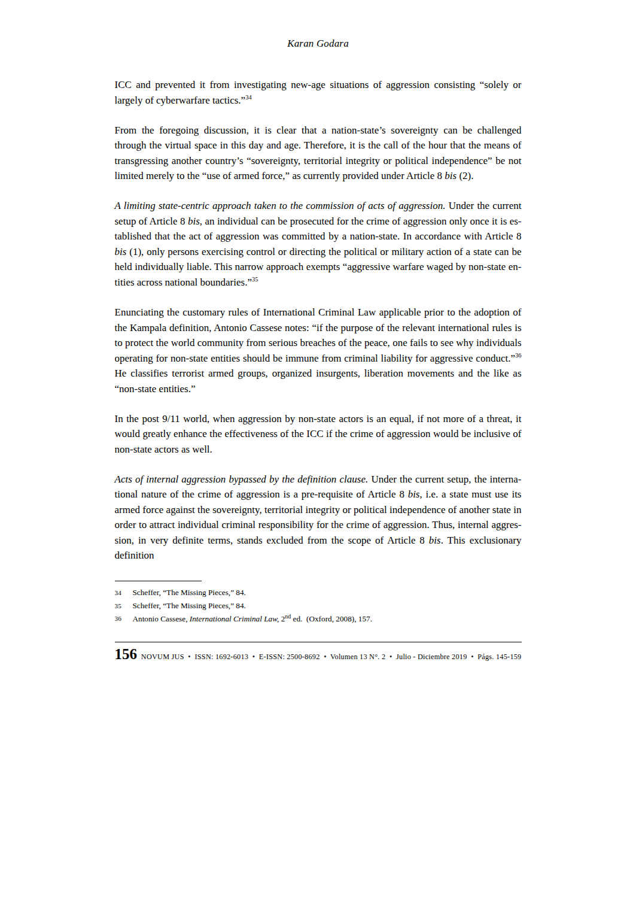Karan Godara
ICC and prevented it from investigating new-age situations of aggression consisting “solely or largely of cyberwarfare tactics.”34
From the foregoing discussion, it is clear that a nation-state’s sovereignty can be challenged through the virtual space in this day and age. Therefore, it is the call of the hour that the means of transgressing another country’s “sovereignty, territorial integrity or political independence” be not limited merely to the “use of armed force,” as currently provided under Article 8 bis (2).
A limiting state-centric approach taken to the commission of acts of aggression. Under the current setup of Article 8 bis, an individual can be prosecuted for the crime of aggression only once it is established that the act of aggression was committed by a nation-state. In accordance with Article 8 bis (1), only persons exercising control or directing the political or military action of a state can be held individually liable. This narrow approach exempts “aggressive warfare waged by non-state entities across national boundaries.”35
Enunciating the customary rules of International Criminal Law applicable prior to the adoption of the Kampala definition, Antonio Cassese notes: “if the purpose of the relevant international rules is to protect the world community from serious breaches of the peace, one fails to see why individuals operating for non-state entities should be immune from criminal liability for aggressive conduct.”36 He classifies terrorist armed groups, organized insurgents, liberation movements and the like as “non-state entities.”
In the post 9/11 world, when aggression by non-state actors is an equal, if not more of a threat, it would greatly enhance the effectiveness of the ICC if the crime of aggression would be inclusive of non-state actors as well.
Acts of internal aggression bypassed by the definition clause. Under the current setup, the international nature of the crime of aggression is a pre-requisite of Article 8 bis, i.e. a state must use its armed force against the sovereignty, territorial integrity or political independence of another state in order to attract individual criminal responsibility for the crime of aggression. Thus, internal aggression, in very definite terms, stands excluded from the scope of Article 8 bis. This exclusionary definition
34 Scheffer, “The Missing Pieces,” 84.
35 Scheffer, “The Missing Pieces,” 84.
36 Antonio Cassese, International Criminal Law, 2nd ed. (Oxford, 2008), 157.
156 NOVUM JUS • ISSN: 1692-6013 • E-ISSN: 2500-8692 • Volumen 13 N°. 2 • Julio - Diciembre 2019 • Págs. 145-159